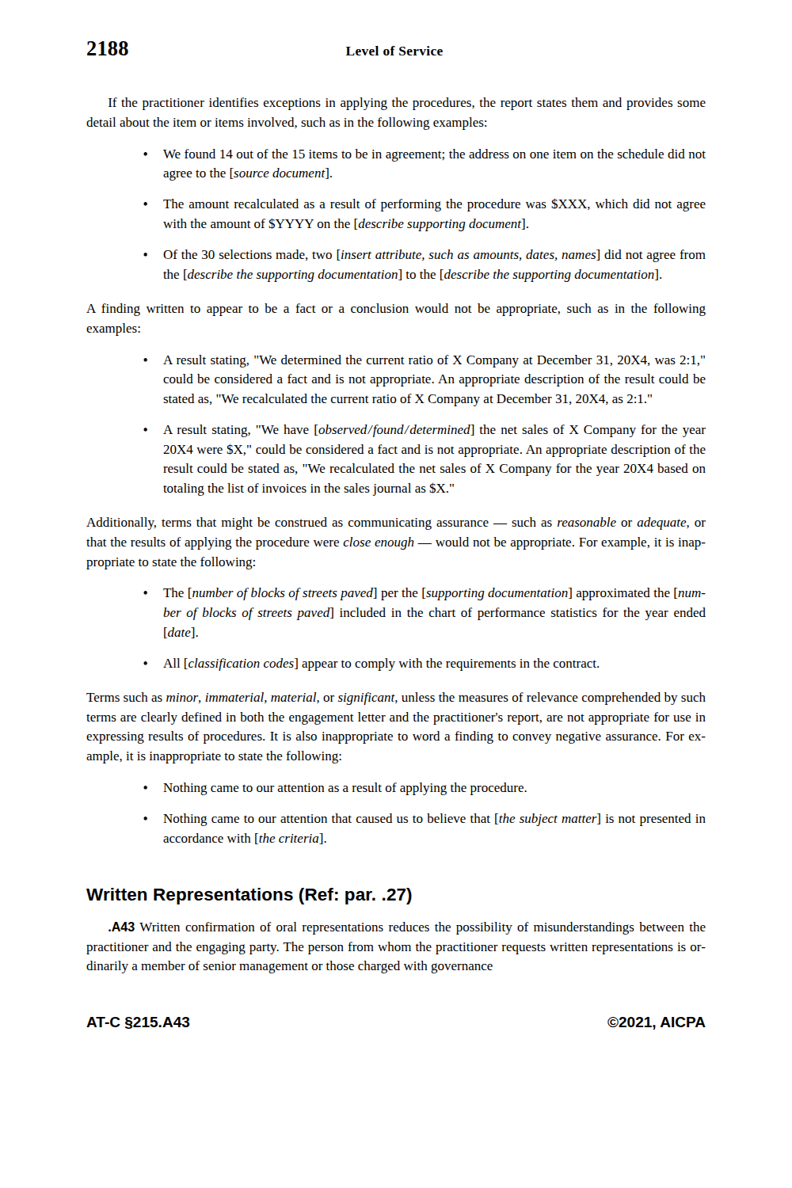2188
Level of Service
If the practitioner identifies exceptions in applying the procedures, the report states them and provides some detail about the item or items involved, such as in the following examples:
We found 14 out of the 15 items to be in agreement; the address on one item on the schedule did not agree to the [source document].
The amount recalculated as a result of performing the procedure was $XXX, which did not agree with the amount of $YYYY on the [describe supporting document].
Of the 30 selections made, two [insert attribute, such as amounts, dates, names] did not agree from the [describe the supporting documentation] to the [describe the supporting documentation].
A finding written to appear to be a fact or a conclusion would not be appropriate, such as in the following examples:
A result stating, "We determined the current ratio of X Company at December 31, 20X4, was 2:1," could be considered a fact and is not appropriate. An appropriate description of the result could be stated as, "We recalculated the current ratio of X Company at December 31, 20X4, as 2:1."
A result stating, "We have [observed / found / determined] the net sales of X Company for the year 20X4 were $X," could be considered a fact and is not appropriate. An appropriate description of the result could be stated as, "We recalculated the net sales of X Company for the year 20X4 based on totaling the list of invoices in the sales journal as $X."
Additionally, terms that might be construed as communicating assurance — such as reasonable or adequate, or that the results of applying the procedure were close enough — would not be appropriate. For example, it is inappropriate to state the following:
The [number of blocks of streets paved] per the [supporting documentation] approximated the [number of blocks of streets paved] included in the chart of performance statistics for the year ended [date].
All [classification codes] appear to comply with the requirements in the contract.
Terms such as minor, immaterial, material, or significant, unless the measures of relevance comprehended by such terms are clearly defined in both the engagement letter and the practitioner's report, are not appropriate for use in expressing results of procedures. It is also inappropriate to word a finding to convey negative assurance. For example, it is inappropriate to state the following:
Nothing came to our attention as a result of applying the procedure.
Nothing came to our attention that caused us to believe that [the subject matter] is not presented in accordance with [the criteria].
Written Representations (Ref: par. .27)
.A43 Written confirmation of oral representations reduces the possibility of misunderstandings between the practitioner and the engaging party. The person from whom the practitioner requests written representations is ordinarily a member of senior management or those charged with governance
AT-C §215.A43
©2021, AICPA